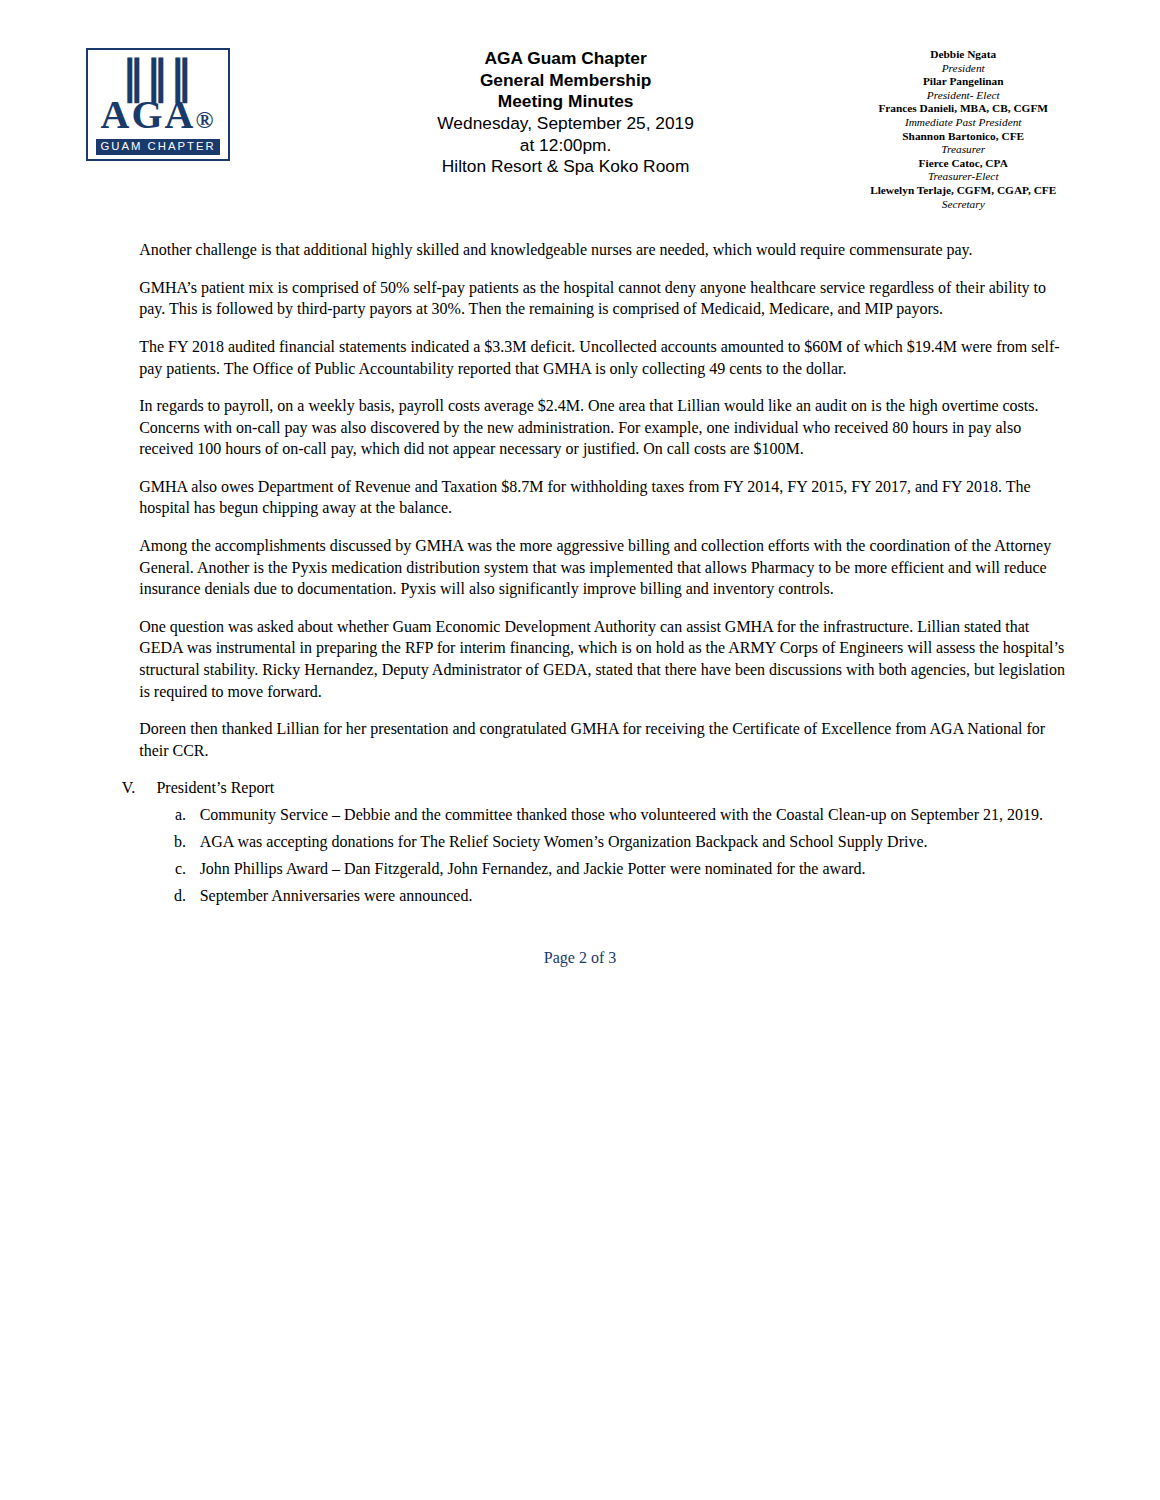∥∥∥
AGA®
GUAM CHAPTER
AGA Guam Chapter
General Membership
Meeting Minutes
Wednesday, September 25, 2019
at 12:00pm.
Hilton Resort & Spa Koko Room
Debbie Ngata
President
Pilar Pangelinan
President- Elect
Frances Danieli, MBA, CB, CGFM
Immediate Past President
Shannon Bartonico, CFE
Treasurer
Fierce Catoc, CPA
Treasurer-Elect
Llewelyn Terlaje, CGFM, CGAP, CFE
Secretary
Another challenge is that additional highly skilled and knowledgeable nurses are needed, which would require commensurate pay.
GMHA’s patient mix is comprised of 50% self-pay patients as the hospital cannot deny anyone healthcare service regardless of their ability to pay. This is followed by third-party payors at 30%. Then the remaining is comprised of Medicaid, Medicare, and MIP payors.
The FY 2018 audited financial statements indicated a $3.3M deficit. Uncollected accounts amounted to $60M of which $19.4M were from self-pay patients. The Office of Public Accountability reported that GMHA is only collecting 49 cents to the dollar.
In regards to payroll, on a weekly basis, payroll costs average $2.4M. One area that Lillian would like an audit on is the high overtime costs. Concerns with on-call pay was also discovered by the new administration. For example, one individual who received 80 hours in pay also received 100 hours of on-call pay, which did not appear necessary or justified. On call costs are $100M.
GMHA also owes Department of Revenue and Taxation $8.7M for withholding taxes from FY 2014, FY 2015, FY 2017, and FY 2018. The hospital has begun chipping away at the balance.
Among the accomplishments discussed by GMHA was the more aggressive billing and collection efforts with the coordination of the Attorney General. Another is the Pyxis medication distribution system that was implemented that allows Pharmacy to be more efficient and will reduce insurance denials due to documentation. Pyxis will also significantly improve billing and inventory controls.
One question was asked about whether Guam Economic Development Authority can assist GMHA for the infrastructure. Lillian stated that GEDA was instrumental in preparing the RFP for interim financing, which is on hold as the ARMY Corps of Engineers will assess the hospital’s structural stability. Ricky Hernandez, Deputy Administrator of GEDA, stated that there have been discussions with both agencies, but legislation is required to move forward.
Doreen then thanked Lillian for her presentation and congratulated GMHA for receiving the Certificate of Excellence from AGA National for their CCR.
President’s Report
Community Service – Debbie and the committee thanked those who volunteered with the Coastal Clean-up on September 21, 2019.
AGA was accepting donations for The Relief Society Women’s Organization Backpack and School Supply Drive.
John Phillips Award – Dan Fitzgerald, John Fernandez, and Jackie Potter were nominated for the award.
September Anniversaries were announced.
Page 2 of 3